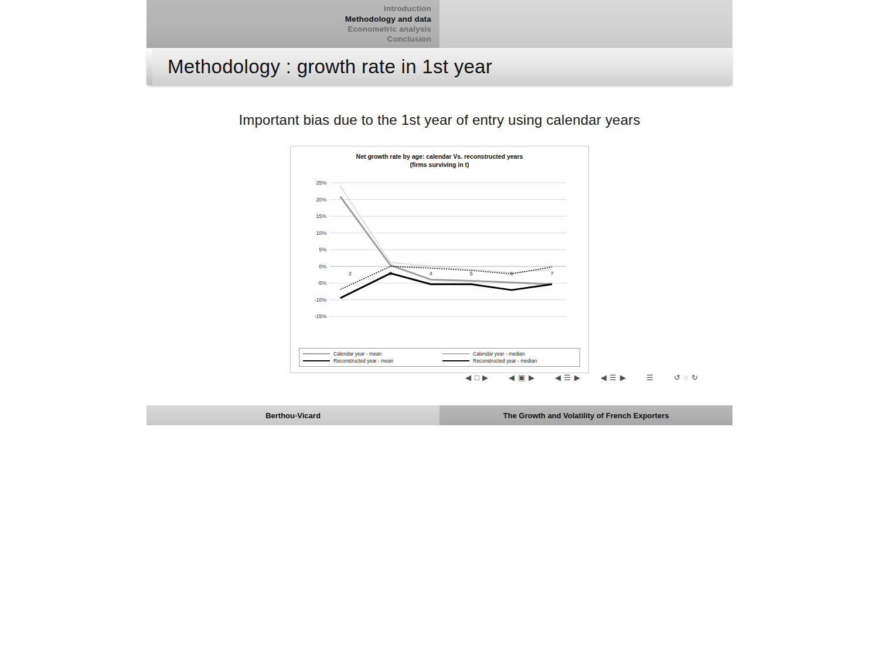Introduction Methodology and data Econometric analysis Conclusion
Methodology : growth rate in 1st year
Important bias due to the 1st year of entry using calendar years
Net growth rate by age: calendar Vs. reconstructed years
(firms surviving in t)
25% 20% 15% 10% 5% 0% -5% -10% -15% 2 3 4 5 6 7
Calendar year - mean
Calendar year - median
Reconstructed year - mean
Reconstructed year - median
◀ □ ▶ ◀ ▣ ▶ ◀ ☰ ▶ ◀ ☰ ▶ ☰ ↺ ◌ ↻
Berthou-Vicard
The Growth and Volatility of French Exporters